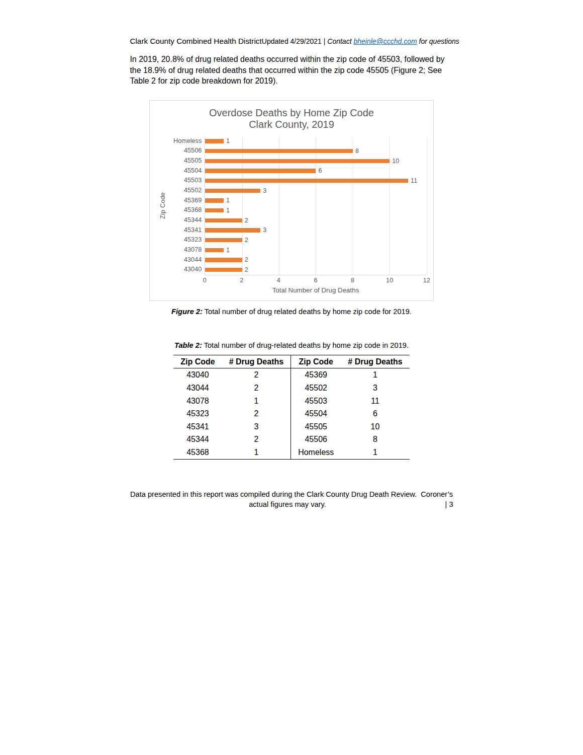Clark County Combined Health District
Updated 4/29/2021 | Contact bheinle@ccchd.com for questions
In 2019, 20.8% of drug related deaths occurred within the zip code of 45503, followed by the 18.9% of drug related deaths that occurred within the zip code 45505 (Figure 2; See Table 2 for zip code breakdown for 2019).
Overdose Deaths by Home Zip Code
Clark County, 2019
Zip Code
Homeless
45506
45505
45504
45503
45502
45369
45368
45344
45341
45323
43078
43044
43040
1
8
10
6
11
3
1
1
2
3
2
1
2
2
0 2 4 6 8 10 12
Total Number of Drug Deaths
Figure 2: Total number of drug related deaths by home zip code for 2019.
Table 2: Total number of drug-related deaths by home zip code in 2019.
| Zip Code | # Drug Deaths | Zip Code | # Drug Deaths |
| --- | --- | --- | --- |
| 43040 | 2 | 45369 | 1 |
| 43044 | 2 | 45502 | 3 |
| 43078 | 1 | 45503 | 11 |
| 45323 | 2 | 45504 | 6 |
| 45341 | 3 | 45505 | 10 |
| 45344 | 2 | 45506 | 8 |
| 45368 | 1 | Homeless | 1 |
Data presented in this report was compiled during the Clark County Drug Death Review. Coroner’s actual figures may vary. | 3